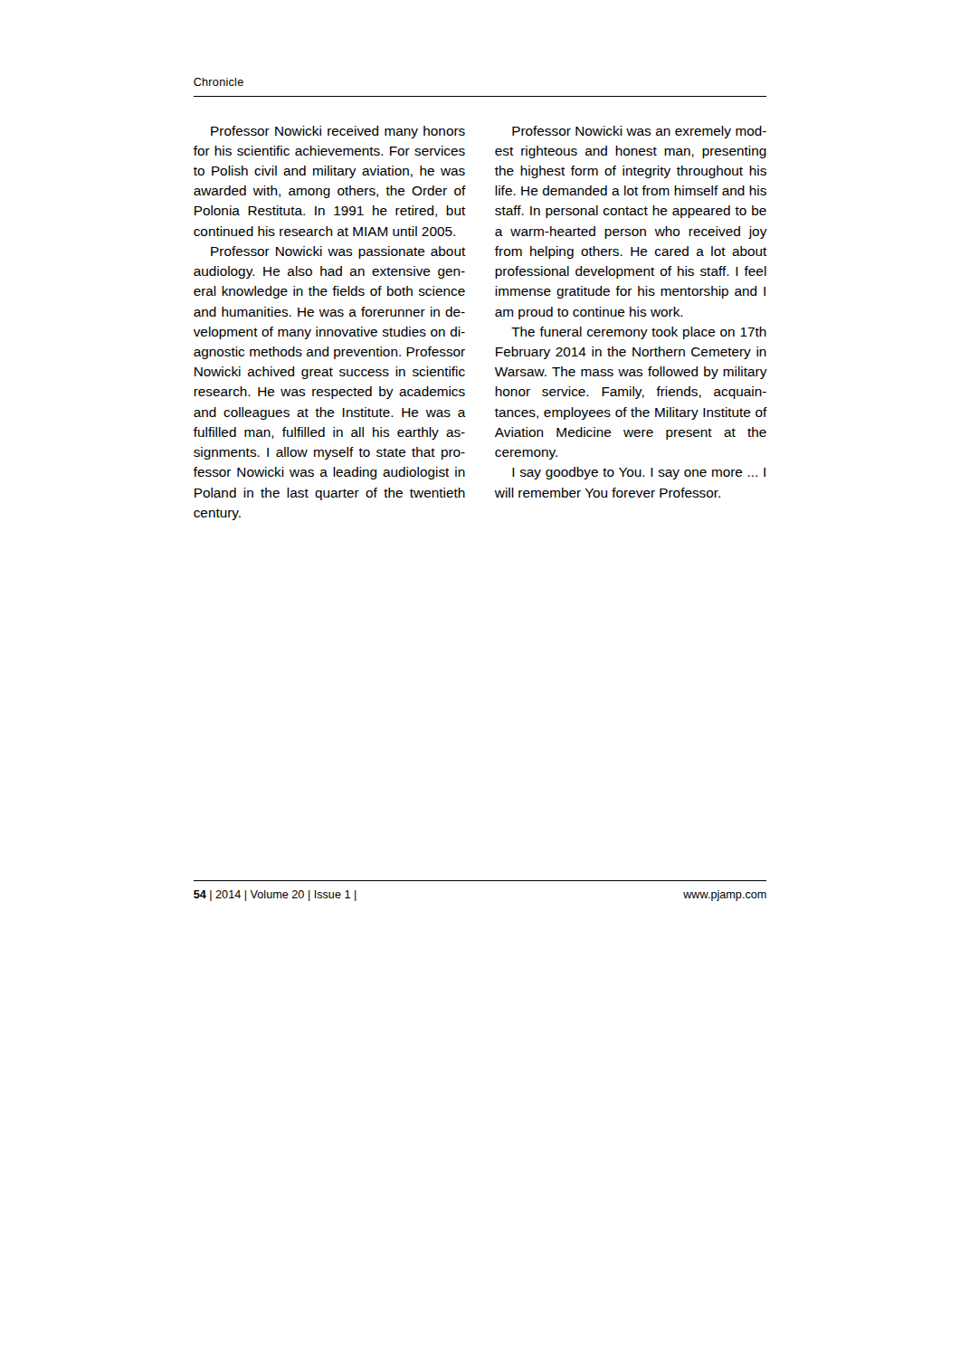Chronicle
Professor Nowicki received many honors for his scientific achievements. For services to Polish civil and military aviation, he was awarded with, among others, the Order of Polonia Restituta. In 1991 he retired, but continued his research at MIAM until 2005.
Professor Nowicki was passionate about audiology. He also had an extensive general knowledge in the fields of both science and humanities. He was a forerunner in development of many innovative studies on diagnostic methods and prevention. Professor Nowicki achived great success in scientific research. He was respected by academics and colleagues at the Institute. He was a fulfilled man, fulfilled in all his earthly assignments. I allow myself to state that professor Nowicki was a leading audiologist in Poland in the last quarter of the twentieth century.
Professor Nowicki was an exremely modest righteous and honest man, presenting the highest form of integrity throughout his life. He demanded a lot from himself and his staff. In personal contact he appeared to be a warm-hearted person who received joy from helping others. He cared a lot about professional development of his staff. I feel immense gratitude for his mentorship and I am proud to continue his work.
The funeral ceremony took place on 17th February 2014 in the Northern Cemetery in Warsaw. The mass was followed by military honor service. Family, friends, acquaintances, employees of the Military Institute of Aviation Medicine were present at the ceremony.
I say goodbye to You. I say one more ... I will remember You forever Professor.
54 | 2014 | Volume 20 | Issue 1 |
www.pjamp.com